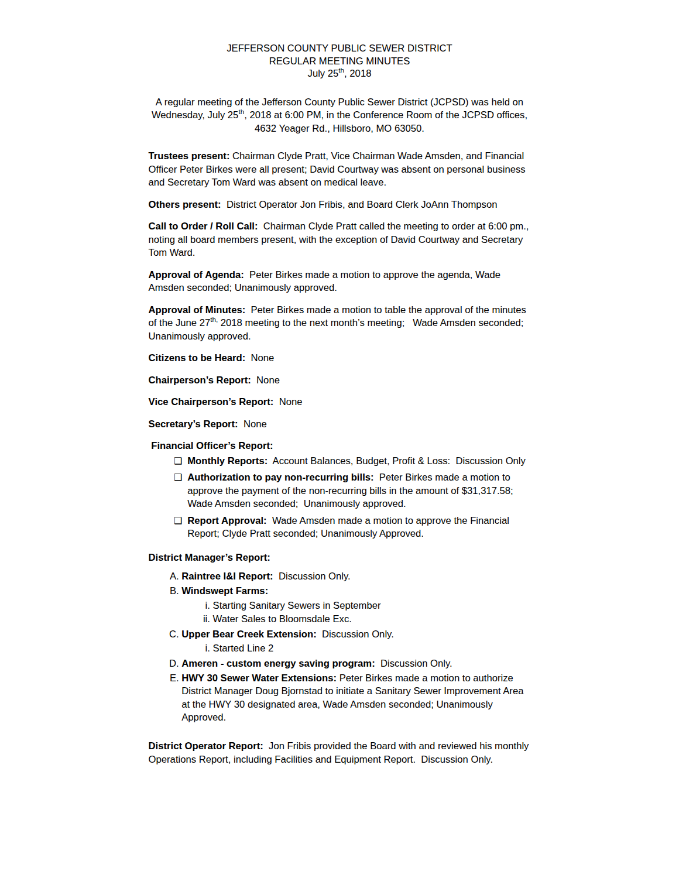JEFFERSON COUNTY PUBLIC SEWER DISTRICT REGULAR MEETING MINUTES July 25th, 2018
A regular meeting of the Jefferson County Public Sewer District (JCPSD) was held on Wednesday, July 25th, 2018 at 6:00 PM, in the Conference Room of the JCPSD offices, 4632 Yeager Rd., Hillsboro, MO 63050.
Trustees present: Chairman Clyde Pratt, Vice Chairman Wade Amsden, and Financial Officer Peter Birkes were all present; David Courtway was absent on personal business and Secretary Tom Ward was absent on medical leave.
Others present: District Operator Jon Fribis, and Board Clerk JoAnn Thompson
Call to Order / Roll Call: Chairman Clyde Pratt called the meeting to order at 6:00 pm., noting all board members present, with the exception of David Courtway and Secretary Tom Ward.
Approval of Agenda: Peter Birkes made a motion to approve the agenda, Wade Amsden seconded; Unanimously approved.
Approval of Minutes: Peter Birkes made a motion to table the approval of the minutes of the June 27th, 2018 meeting to the next month’s meeting; Wade Amsden seconded; Unanimously approved.
Citizens to be Heard: None
Chairperson’s Report: None
Vice Chairperson’s Report: None
Secretary’s Report: None
Financial Officer’s Report:
Monthly Reports: Account Balances, Budget, Profit & Loss: Discussion Only
Authorization to pay non-recurring bills: Peter Birkes made a motion to approve the payment of the non-recurring bills in the amount of $31,317.58; Wade Amsden seconded; Unanimously approved.
Report Approval: Wade Amsden made a motion to approve the Financial Report; Clyde Pratt seconded; Unanimously Approved.
District Manager’s Report:
Raintree I&I Report: Discussion Only.
Windswept Farms:
Starting Sanitary Sewers in September
Water Sales to Bloomsdale Exc.
Upper Bear Creek Extension: Discussion Only.
Started Line 2
Ameren - custom energy saving program: Discussion Only.
HWY 30 Sewer Water Extensions: Peter Birkes made a motion to authorize District Manager Doug Bjornstad to initiate a Sanitary Sewer Improvement Area at the HWY 30 designated area, Wade Amsden seconded; Unanimously Approved.
District Operator Report: Jon Fribis provided the Board with and reviewed his monthly Operations Report, including Facilities and Equipment Report. Discussion Only.